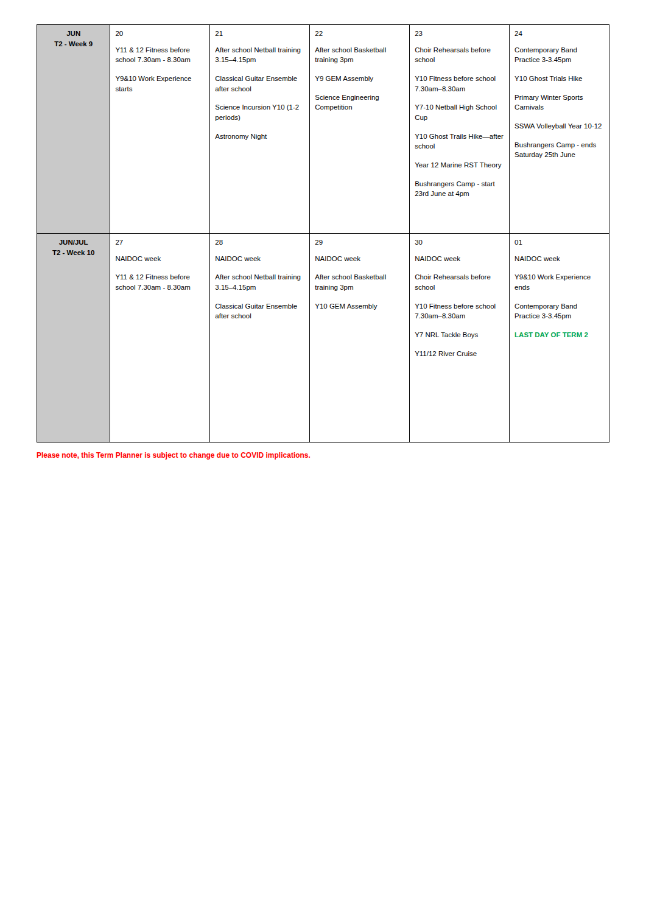| JUN T2 - Week 9 | 20 Y11 & 12 Fitness before school 7.30am - 8.30am Y9&10 Work Experience starts | 21 After school Netball training 3.15–4.15pm Classical Guitar Ensemble after school Science Incursion Y10 (1-2 periods) Astronomy Night | 22 After school Basketball training 3pm Y9 GEM Assembly Science Engineering Competition | 23 Choir Rehearsals before school Y10 Fitness before school 7.30am–8.30am Y7-10 Netball High School Cup Y10 Ghost Trails Hike—after school Year 12 Marine RST Theory Bushrangers Camp - start 23rd June at 4pm | 24 Contemporary Band Practice 3-3.45pm Y10 Ghost Trials Hike Primary Winter Sports Carnivals SSWA Volleyball Year 10-12 Bushrangers Camp - ends Saturday 25th June |
| JUN/JUL T2 - Week 10 | 27 NAIDOC week Y11 & 12 Fitness before school 7.30am - 8.30am | 28 NAIDOC week After school Netball training 3.15–4.15pm Classical Guitar Ensemble after school | 29 NAIDOC week After school Basketball training 3pm Y10 GEM Assembly | 30 NAIDOC week Choir Rehearsals before school Y10 Fitness before school 7.30am–8.30am Y7 NRL Tackle Boys Y11/12 River Cruise | 01 NAIDOC week Y9&10 Work Experience ends Contemporary Band Practice 3-3.45pm LAST DAY OF TERM 2 |
Please note, this Term Planner is subject to change due to COVID implications.